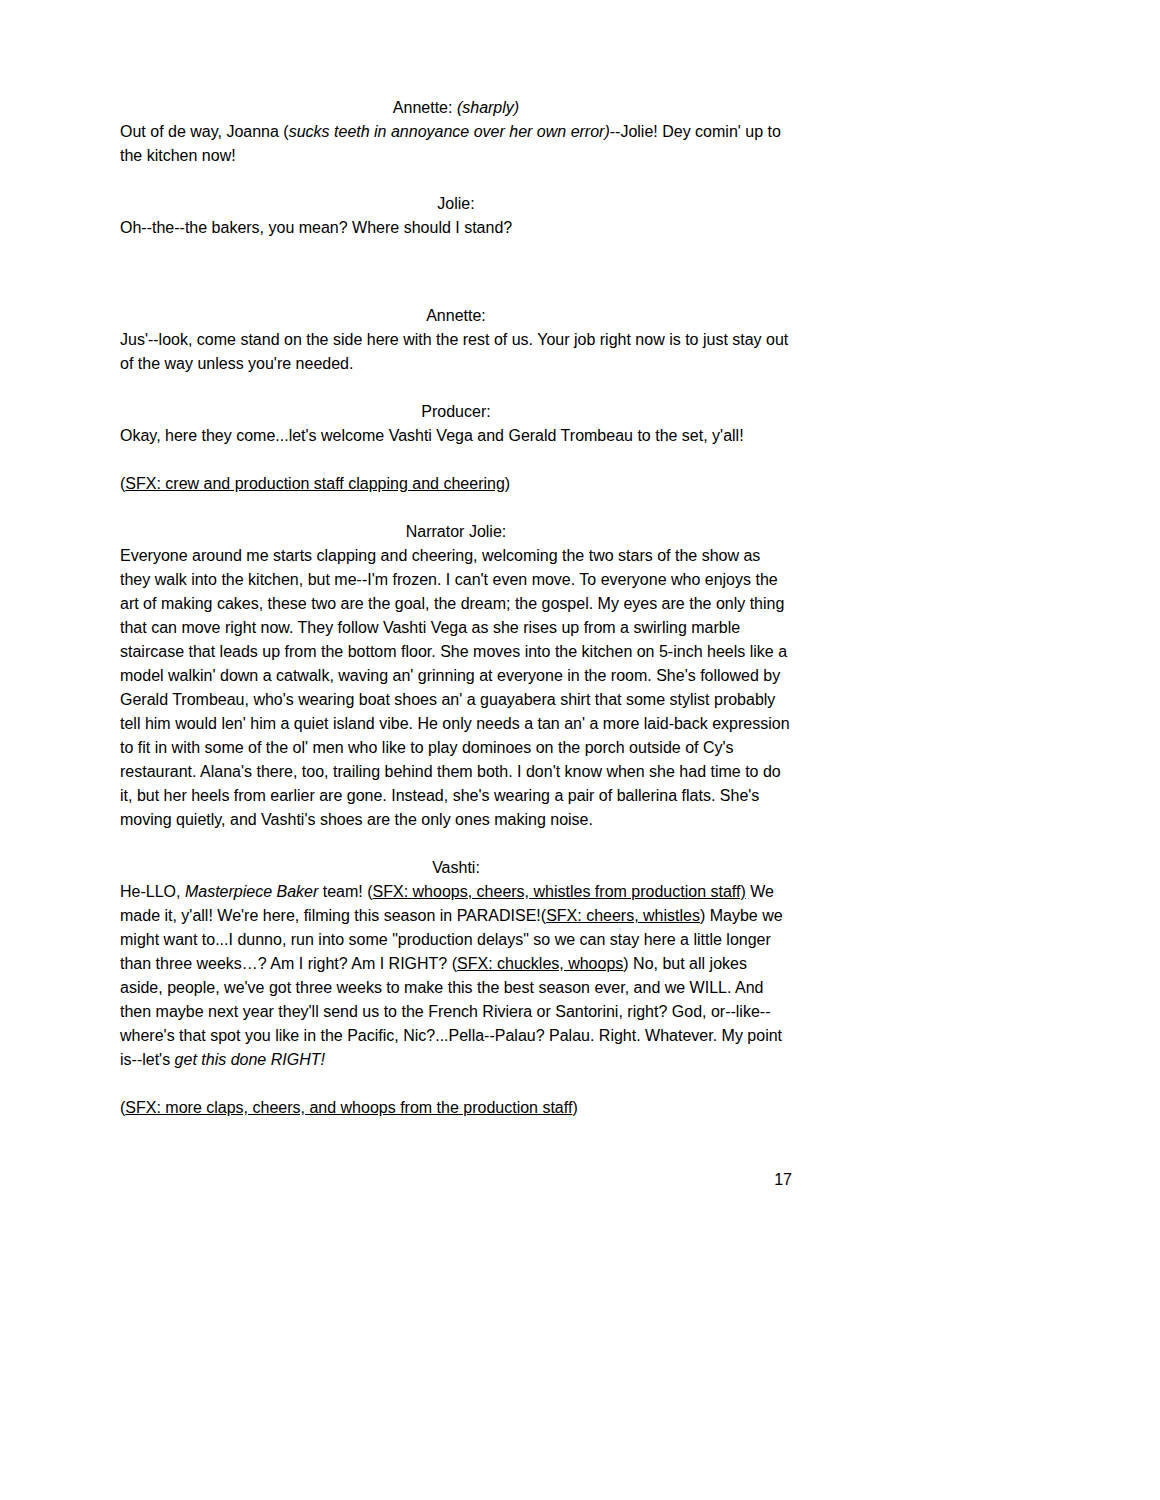Annette: (sharply)
Out of de way, Joanna (sucks teeth in annoyance over her own error)--Jolie! Dey comin' up to the kitchen now!
Jolie:
Oh--the--the bakers, you mean? Where should I stand?
Annette:
Jus'--look, come stand on the side here with the rest of us. Your job right now is to just stay out of the way unless you're needed.
Producer:
Okay, here they come...let's welcome Vashti Vega and Gerald Trombeau to the set, y'all!
(SFX: crew and production staff clapping and cheering)
Narrator Jolie:
Everyone around me starts clapping and cheering, welcoming the two stars of the show as they walk into the kitchen, but me--I'm frozen. I can't even move. To everyone who enjoys the art of making cakes, these two are the goal, the dream; the gospel. My eyes are the only thing that can move right now. They follow Vashti Vega as she rises up from a swirling marble staircase that leads up from the bottom floor. She moves into the kitchen on 5-inch heels like a model walkin' down a catwalk, waving an' grinning at everyone in the room. She's followed by Gerald Trombeau, who's wearing boat shoes an' a guayabera shirt that some stylist probably tell him would len' him a quiet island vibe. He only needs a tan an' a more laid-back expression to fit in with some of the ol' men who like to play dominoes on the porch outside of Cy's restaurant. Alana's there, too, trailing behind them both. I don't know when she had time to do it, but her heels from earlier are gone. Instead, she's wearing a pair of ballerina flats. She's moving quietly, and Vashti's shoes are the only ones making noise.
Vashti:
He-LLO, Masterpiece Baker team! (SFX: whoops, cheers, whistles from production staff) We made it, y'all! We're here, filming this season in PARADISE!(SFX: cheers, whistles) Maybe we might want to...I dunno, run into some "production delays" so we can stay here a little longer than three weeks…? Am I right? Am I RIGHT? (SFX: chuckles, whoops) No, but all jokes aside, people, we've got three weeks to make this the best season ever, and we WILL. And then maybe next year they'll send us to the French Riviera or Santorini, right? God, or--like--where's that spot you like in the Pacific, Nic?...Pella--Palau? Palau. Right. Whatever. My point is--let's get this done RIGHT!
(SFX: more claps, cheers, and whoops from the production staff)
17